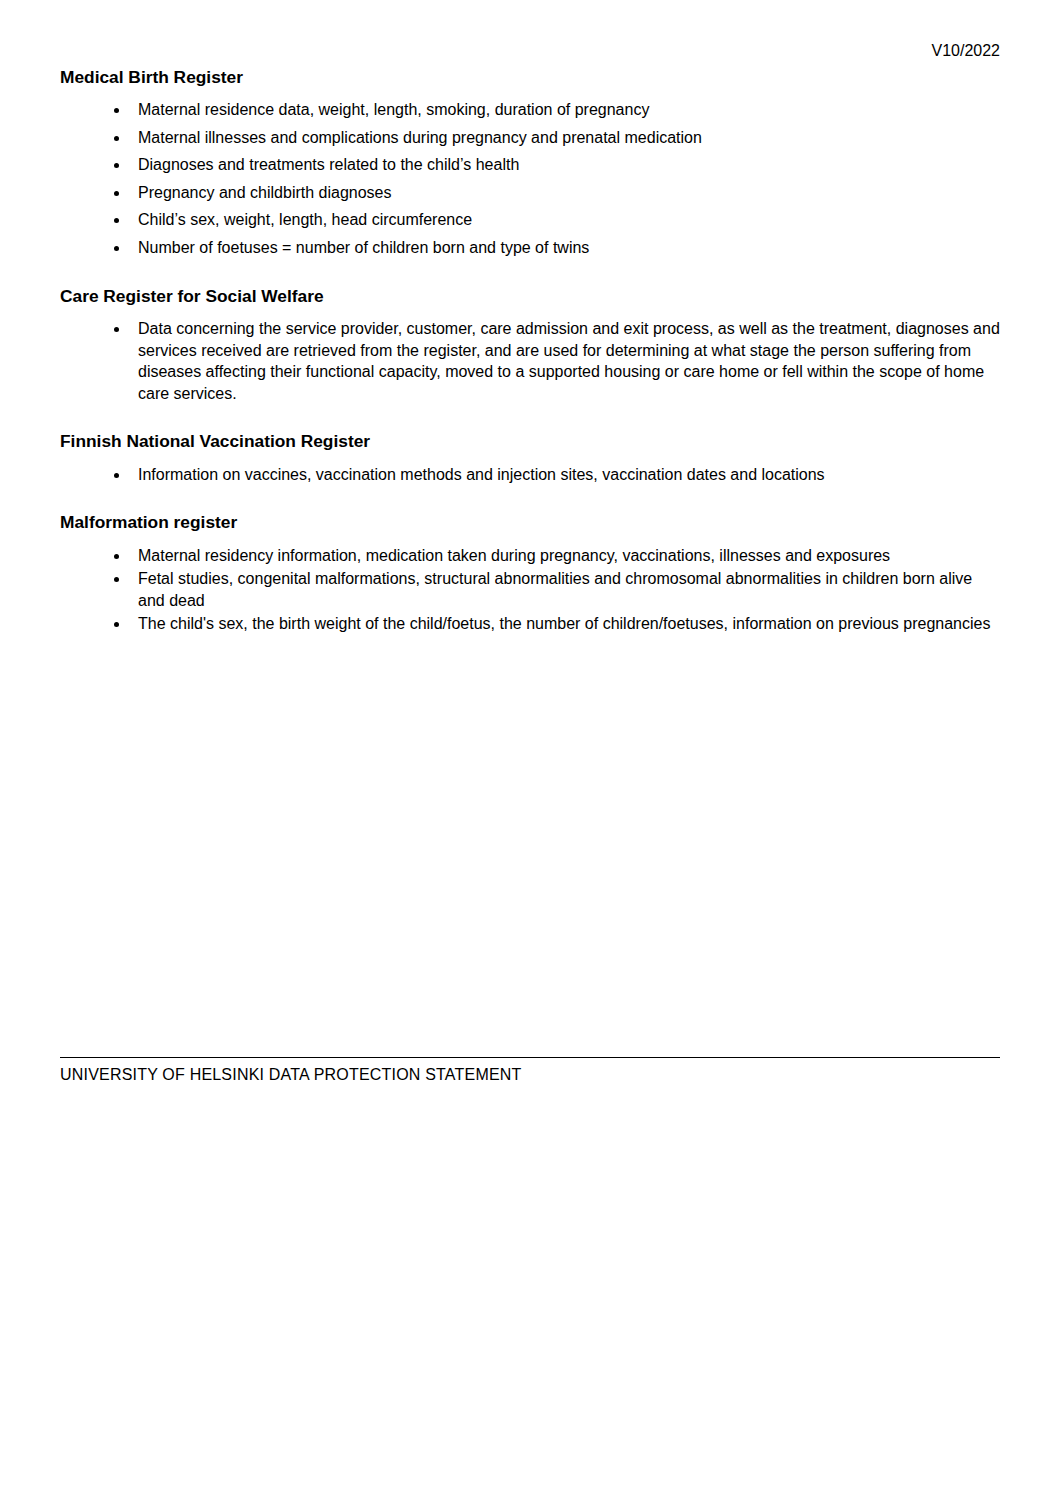V10/2022
Medical Birth Register
Maternal residence data, weight, length, smoking, duration of pregnancy
Maternal illnesses and complications during pregnancy and prenatal medication
Diagnoses and treatments related to the child’s health
Pregnancy and childbirth diagnoses
Child’s sex, weight, length, head circumference
Number of foetuses = number of children born and type of twins
Care Register for Social Welfare
Data concerning the service provider, customer, care admission and exit process, as well as the treatment, diagnoses and services received are retrieved from the register, and are used for determining at what stage the person suffering from diseases affecting their functional capacity, moved to a supported housing or care home or fell within the scope of home care services.
Finnish National Vaccination Register
Information on vaccines, vaccination methods and injection sites, vaccination dates and locations
Malformation register
Maternal residency information, medication taken during pregnancy, vaccinations, illnesses and exposures
Fetal studies, congenital malformations, structural abnormalities and chromosomal abnormalities in children born alive and dead
The child's sex, the birth weight of the child/foetus, the number of children/foetuses, information on previous pregnancies
UNIVERSITY OF HELSINKI DATA PROTECTION STATEMENT